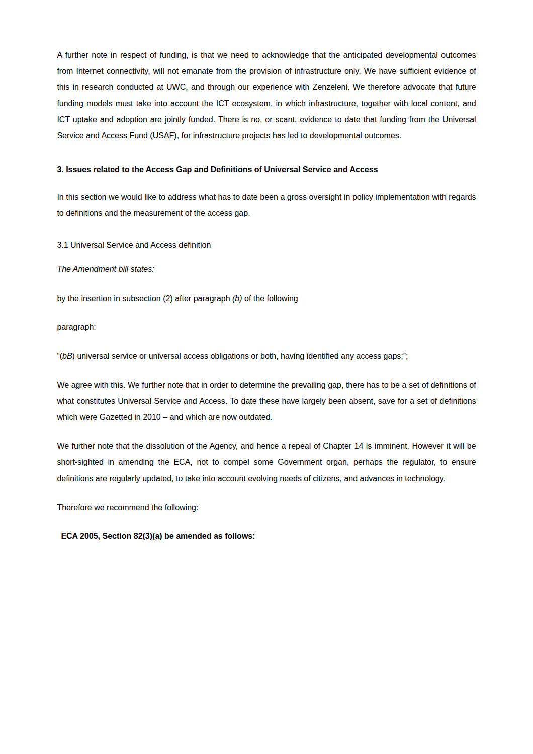A further note in respect of funding, is that we need to acknowledge that the anticipated developmental outcomes from Internet connectivity, will not emanate from the provision of infrastructure only. We have sufficient evidence of this in research conducted at UWC, and through our experience with Zenzeleni. We therefore advocate that future funding models must take into account the ICT ecosystem, in which infrastructure, together with local content, and ICT uptake and adoption are jointly funded. There is no, or scant, evidence to date that funding from the Universal Service and Access Fund (USAF), for infrastructure projects has led to developmental outcomes.
3. Issues related to the Access Gap and Definitions of Universal Service and Access
In this section we would like to address what has to date been a gross oversight in policy implementation with regards to definitions and the measurement of the access gap.
3.1 Universal Service and Access definition
The Amendment bill states:
by the insertion in subsection (2) after paragraph (b) of the following
paragraph:
“(bB) universal service or universal access obligations or both, having identified any access gaps;”;
We agree with this. We further note that in order to determine the prevailing gap, there has to be a set of definitions of what constitutes Universal Service and Access. To date these have largely been absent, save for a set of definitions which were Gazetted in 2010 – and which are now outdated.
We further note that the dissolution of the Agency, and hence a repeal of Chapter 14 is imminent. However it will be short-sighted in amending the ECA, not to compel some Government organ, perhaps the regulator, to ensure definitions are regularly updated, to take into account evolving needs of citizens, and advances in technology.
Therefore we recommend the following:
ECA 2005, Section 82(3)(a) be amended as follows: